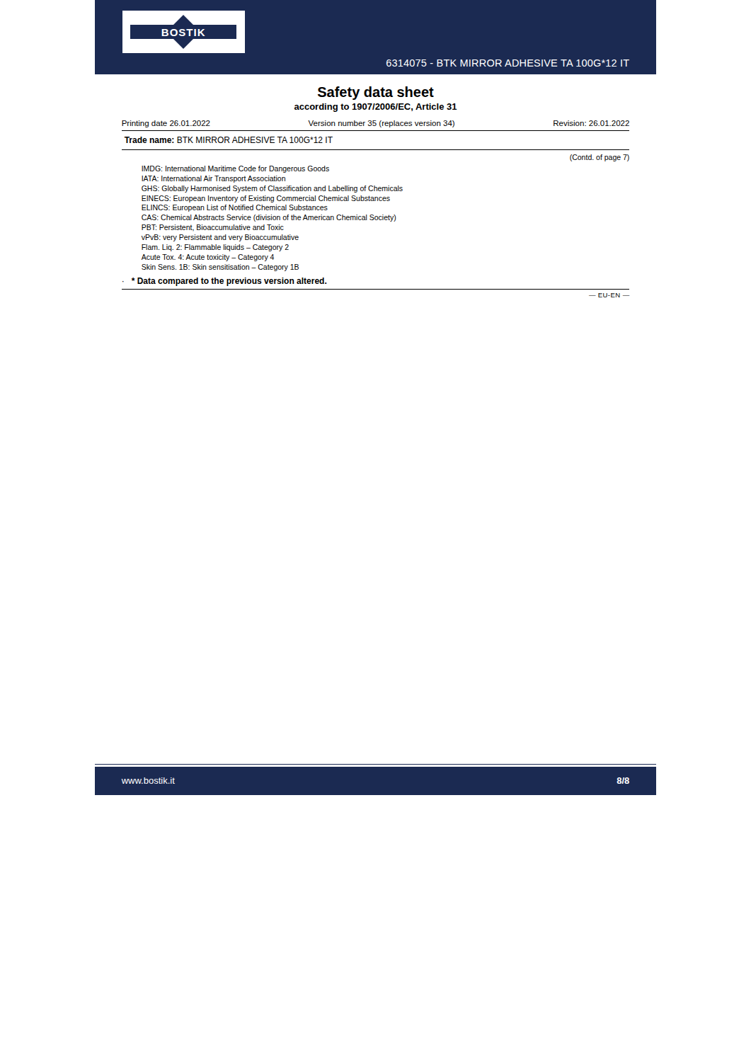BOSTIK
6314075 - BTK MIRROR ADHESIVE TA 100G*12 IT
Safety data sheet
according to 1907/2006/EC, Article 31
Printing date 26.01.2022
Version number 35 (replaces version 34)
Revision: 26.01.2022
Trade name: BTK MIRROR ADHESIVE TA 100G*12 IT
(Contd. of page 7)
IMDG: International Maritime Code for Dangerous Goods
IATA: International Air Transport Association
GHS: Globally Harmonised System of Classification and Labelling of Chemicals
EINECS: European Inventory of Existing Commercial Chemical Substances
ELINCS: European List of Notified Chemical Substances
CAS: Chemical Abstracts Service (division of the American Chemical Society)
PBT: Persistent, Bioaccumulative and Toxic
vPvB: very Persistent and very Bioaccumulative
Flam. Liq. 2: Flammable liquids – Category 2
Acute Tox. 4: Acute toxicity – Category 4
Skin Sens. 1B: Skin sensitisation – Category 1B
· * Data compared to the previous version altered.
— EU-EN —
www.bostik.it
8/8